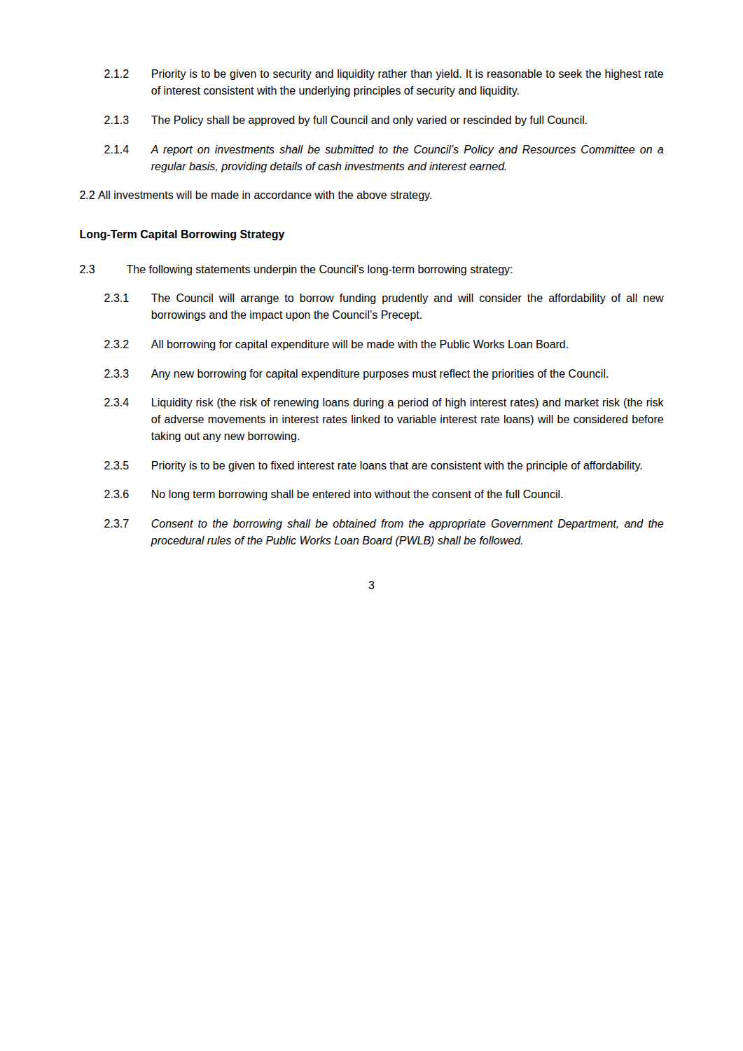2.1.2
Priority is to be given to security and liquidity rather than yield. It is reasonable to seek the highest rate of interest consistent with the underlying principles of security and liquidity.
2.1.3
The Policy shall be approved by full Council and only varied or rescinded by full Council.
2.1.4
A report on investments shall be submitted to the Council’s Policy and Resources Committee on a regular basis, providing details of cash investments and interest earned.
2.2 All investments will be made in accordance with the above strategy.
Long-Term Capital Borrowing Strategy
2.3
The following statements underpin the Council’s long-term borrowing strategy:
2.3.1
The Council will arrange to borrow funding prudently and will consider the affordability of all new borrowings and the impact upon the Council’s Precept.
2.3.2
All borrowing for capital expenditure will be made with the Public Works Loan Board.
2.3.3
Any new borrowing for capital expenditure purposes must reflect the priorities of the Council.
2.3.4
Liquidity risk (the risk of renewing loans during a period of high interest rates) and market risk (the risk of adverse movements in interest rates linked to variable interest rate loans) will be considered before taking out any new borrowing.
2.3.5
Priority is to be given to fixed interest rate loans that are consistent with the principle of affordability.
2.3.6
No long term borrowing shall be entered into without the consent of the full Council.
2.3.7
Consent to the borrowing shall be obtained from the appropriate Government Department, and the procedural rules of the Public Works Loan Board (PWLB) shall be followed.
3